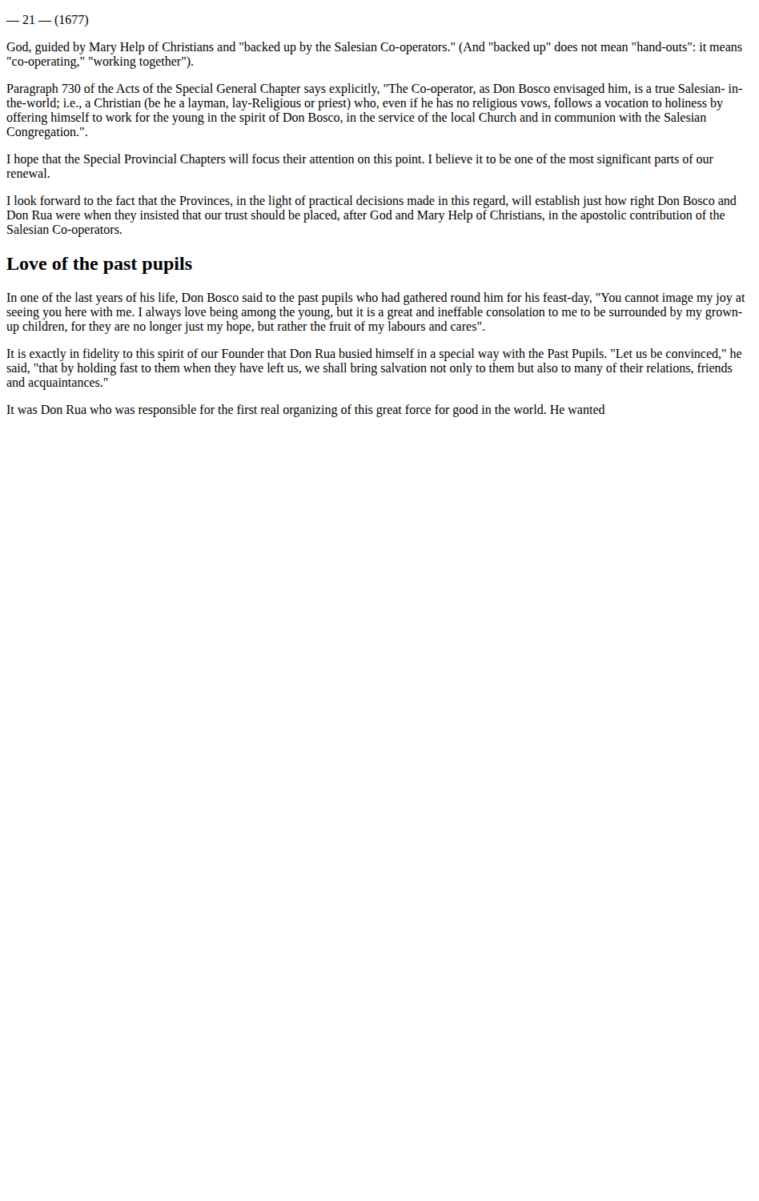— 21 — (1677)
God, guided by Mary Help of Christians and "backed up by the Salesian Co-operators." (And "backed up" does not mean "hand-outs": it means "co-operating," "working together").
Paragraph 730 of the Acts of the Special General Chapter says explicitly, "The Co-operator, as Don Bosco envisaged him, is a true Salesian- in-the-world; i.e., a Christian (be he a layman, lay-Religious or priest) who, even if he has no religious vows, follows a vocation to holiness by offering himself to work for the young in the spirit of Don Bosco, in the service of the local Church and in communion with the Salesian Congregation.".
I hope that the Special Provincial Chapters will focus their attention on this point. I believe it to be one of the most significant parts of our renewal.
I look forward to the fact that the Provinces, in the light of practical decisions made in this regard, will establish just how right Don Bosco and Don Rua were when they insisted that our trust should be placed, after God and Mary Help of Christians, in the apostolic contribution of the Salesian Co-operators.
Love of the past pupils
In one of the last years of his life, Don Bosco said to the past pupils who had gathered round him for his feast-day, "You cannot image my joy at seeing you here with me. I always love being among the young, but it is a great and ineffable consolation to me to be surrounded by my grown-up children, for they are no longer just my hope, but rather the fruit of my labours and cares".
It is exactly in fidelity to this spirit of our Founder that Don Rua busied himself in a special way with the Past Pupils. "Let us be convinced," he said, "that by holding fast to them when they have left us, we shall bring salvation not only to them but also to many of their relations, friends and acquaintances."
It was Don Rua who was responsible for the first real organizing of this great force for good in the world. He wanted